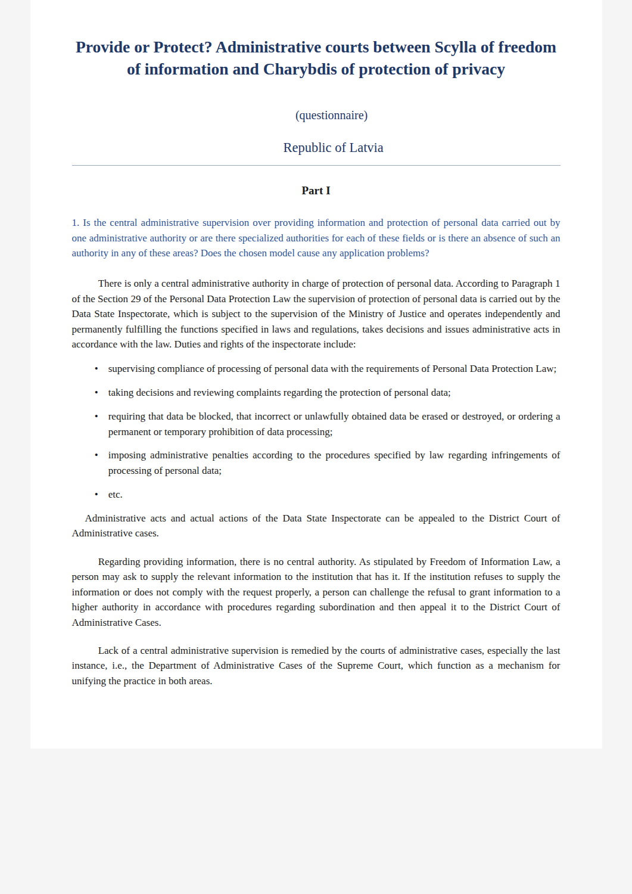Provide or Protect? Administrative courts between Scylla of freedom of information and Charybdis of protection of privacy
(questionnaire)
Republic of Latvia
Part I
1. Is the central administrative supervision over providing information and protection of personal data carried out by one administrative authority or are there specialized authorities for each of these fields or is there an absence of such an authority in any of these areas? Does the chosen model cause any application problems?
There is only a central administrative authority in charge of protection of personal data. According to Paragraph 1 of the Section 29 of the Personal Data Protection Law the supervision of protection of personal data is carried out by the Data State Inspectorate, which is subject to the supervision of the Ministry of Justice and operates independently and permanently fulfilling the functions specified in laws and regulations, takes decisions and issues administrative acts in accordance with the law. Duties and rights of the inspectorate include:
supervising compliance of processing of personal data with the requirements of Personal Data Protection Law;
taking decisions and reviewing complaints regarding the protection of personal data;
requiring that data be blocked, that incorrect or unlawfully obtained data be erased or destroyed, or ordering a permanent or temporary prohibition of data processing;
imposing administrative penalties according to the procedures specified by law regarding infringements of processing of personal data;
etc.
Administrative acts and actual actions of the Data State Inspectorate can be appealed to the District Court of Administrative cases.
Regarding providing information, there is no central authority. As stipulated by Freedom of Information Law, a person may ask to supply the relevant information to the institution that has it. If the institution refuses to supply the information or does not comply with the request properly, a person can challenge the refusal to grant information to a higher authority in accordance with procedures regarding subordination and then appeal it to the District Court of Administrative Cases.
Lack of a central administrative supervision is remedied by the courts of administrative cases, especially the last instance, i.e., the Department of Administrative Cases of the Supreme Court, which function as a mechanism for unifying the practice in both areas.